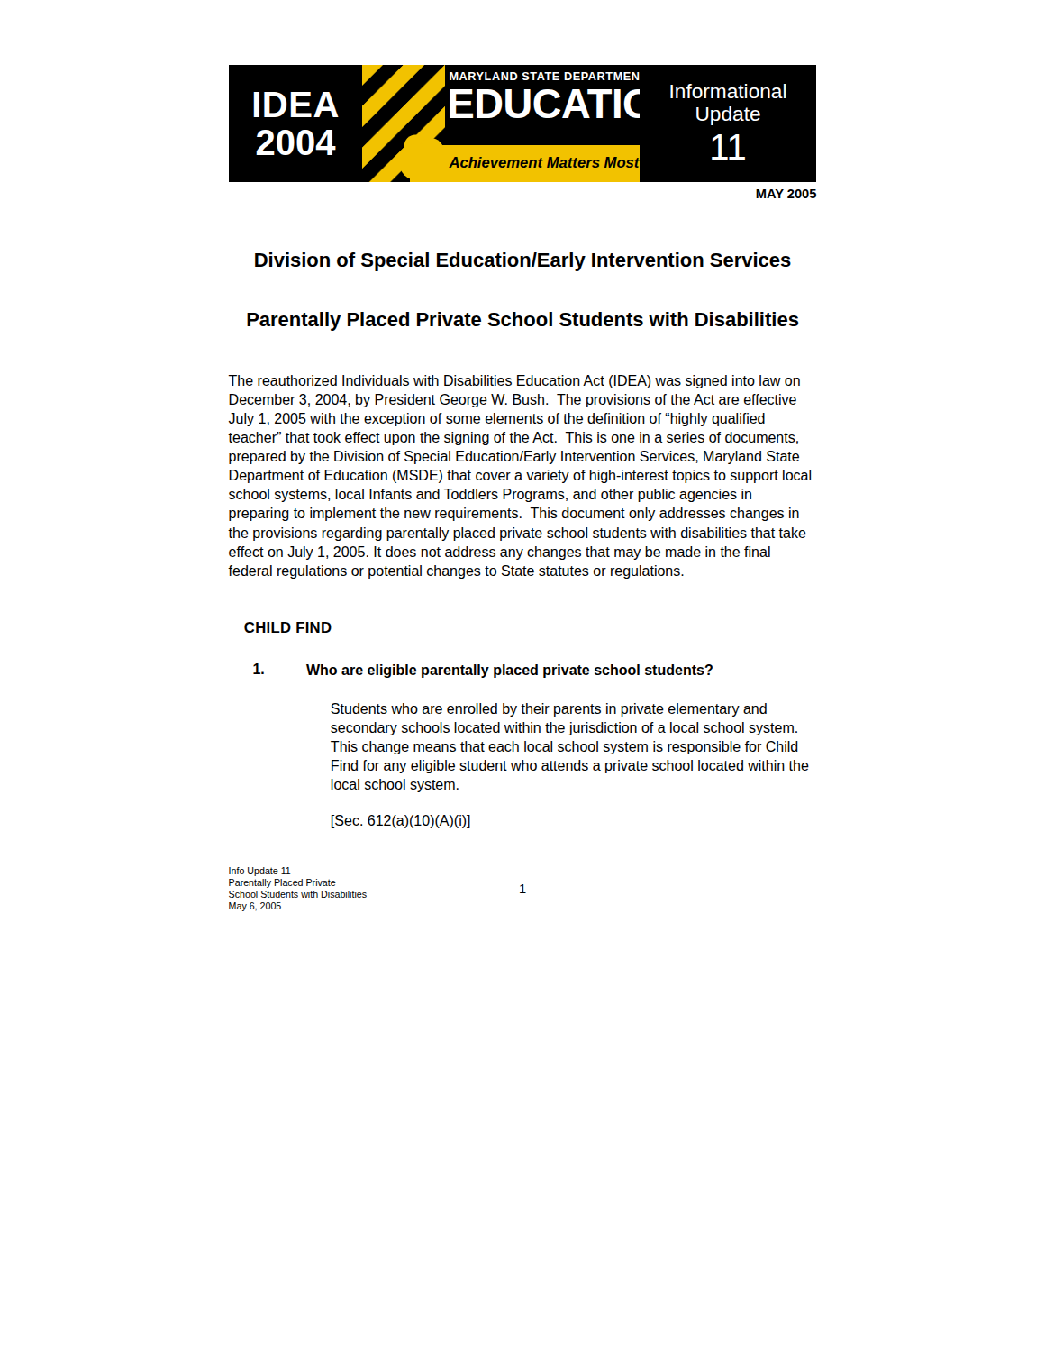IDEA
2004
MARYLAND STATE DEPARTMENT OF
EDUCATION
Achievement Matters Most
Informational
Update
11
MAY 2005
Division of Special Education/Early Intervention Services
Parentally Placed Private School Students with Disabilities
The reauthorized Individuals with Disabilities Education Act (IDEA) was signed into law on December 3, 2004, by President George W. Bush. The provisions of the Act are effective July 1, 2005 with the exception of some elements of the definition of “highly qualified teacher” that took effect upon the signing of the Act. This is one in a series of documents, prepared by the Division of Special Education/Early Intervention Services, Maryland State Department of Education (MSDE) that cover a variety of high-interest topics to support local school systems, local Infants and Toddlers Programs, and other public agencies in preparing to implement the new requirements. This document only addresses changes in the provisions regarding parentally placed private school students with disabilities that take effect on July 1, 2005. It does not address any changes that may be made in the final federal regulations or potential changes to State statutes or regulations.
CHILD FIND
1. Who are eligible parentally placed private school students?
Students who are enrolled by their parents in private elementary and secondary schools located within the jurisdiction of a local school system. This change means that each local school system is responsible for Child Find for any eligible student who attends a private school located within the local school system.
[Sec. 612(a)(10)(A)(i)]
Info Update 11
Parentally Placed Private
School Students with Disabilities
May 6, 2005
1